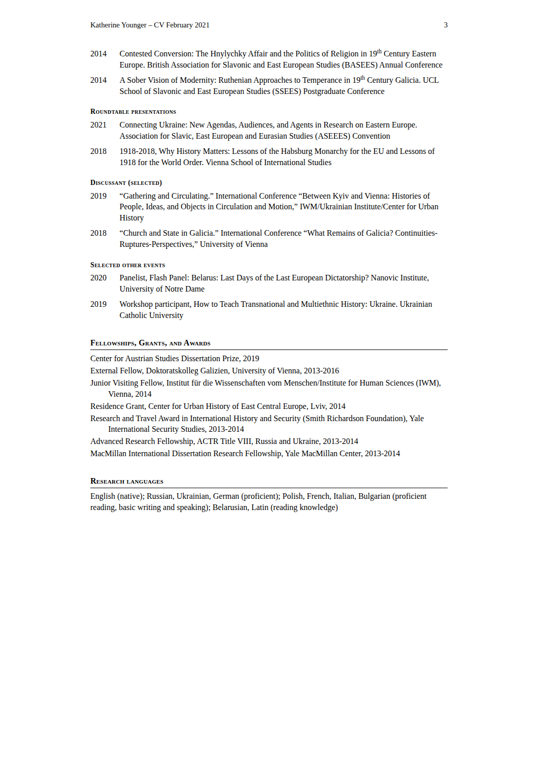Katherine Younger – CV February 2021 3
2014
Contested Conversion: The Hnylychky Affair and the Politics of Religion in 19th Century Eastern Europe. British Association for Slavonic and East European Studies (BASEES) Annual Conference
2014
A Sober Vision of Modernity: Ruthenian Approaches to Temperance in 19th Century Galicia. UCL School of Slavonic and East European Studies (SSEES) Postgraduate Conference
Roundtable presentations
2021
Connecting Ukraine: New Agendas, Audiences, and Agents in Research on Eastern Europe. Association for Slavic, East European and Eurasian Studies (ASEEES) Convention
2018
1918-2018, Why History Matters: Lessons of the Habsburg Monarchy for the EU and Lessons of 1918 for the World Order. Vienna School of International Studies
Discussant (selected)
2019
“Gathering and Circulating.” International Conference “Between Kyiv and Vienna: Histories of People, Ideas, and Objects in Circulation and Motion,” IWM/Ukrainian Institute/Center for Urban History
2018
“Church and State in Galicia.” International Conference “What Remains of Galicia? Continuities-Ruptures-Perspectives,” University of Vienna
Selected other events
2020
Panelist, Flash Panel: Belarus: Last Days of the Last European Dictatorship? Nanovic Institute, University of Notre Dame
2019
Workshop participant, How to Teach Transnational and Multiethnic History: Ukraine. Ukrainian Catholic University
Fellowships, Grants, and Awards
Center for Austrian Studies Dissertation Prize, 2019
External Fellow, Doktoratskolleg Galizien, University of Vienna, 2013-2016
Junior Visiting Fellow, Institut für die Wissenschaften vom Menschen/Institute for Human Sciences (IWM), Vienna, 2014
Residence Grant, Center for Urban History of East Central Europe, Lviv, 2014
Research and Travel Award in International History and Security (Smith Richardson Foundation), Yale International Security Studies, 2013-2014
Advanced Research Fellowship, ACTR Title VIII, Russia and Ukraine, 2013-2014
MacMillan International Dissertation Research Fellowship, Yale MacMillan Center, 2013-2014
Research languages
English (native); Russian, Ukrainian, German (proficient); Polish, French, Italian, Bulgarian (proficient reading, basic writing and speaking); Belarusian, Latin (reading knowledge)